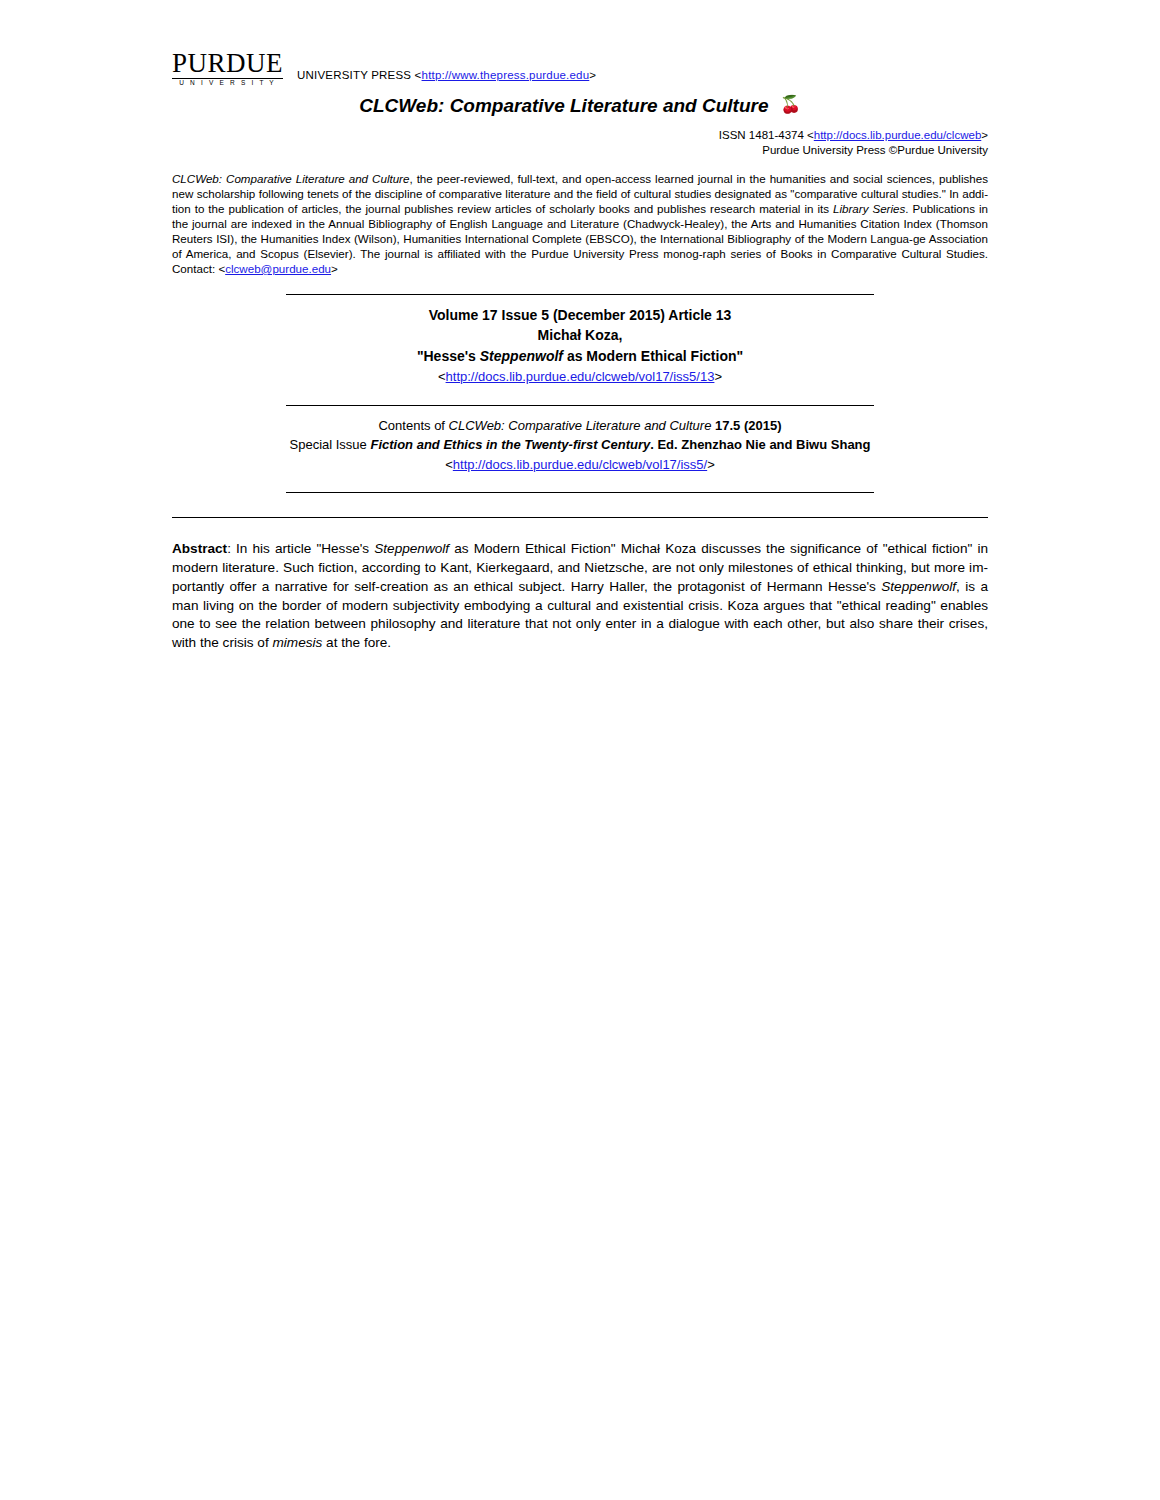PURDUE
U N I V E R S I T Y
UNIVERSITY PRESS <http://www.thepress.purdue.edu>
CLCWeb: Comparative Literature and Culture 🍒
ISSN 1481-4374 <http://docs.lib.purdue.edu/clcweb>
Purdue University Press ©Purdue University
CLCWeb: Comparative Literature and Culture, the peer-reviewed, full-text, and open-access learned journal in the humanities and social sciences, publishes new scholarship following tenets of the discipline of comparative literature and the field of cultural studies designated as "comparative cultural studies." In addition to the publication of articles, the journal publishes review articles of scholarly books and publishes research material in its Library Series. Publications in the journal are indexed in the Annual Bibliography of English Language and Literature (Chadwyck-Healey), the Arts and Humanities Citation Index (Thomson Reuters ISI), the Humanities Index (Wilson), Humanities International Complete (EBSCO), the International Bibliography of the Modern Langua-ge Association of America, and Scopus (Elsevier). The journal is affiliated with the Purdue University Press monog-raph series of Books in Comparative Cultural Studies. Contact: <clcweb@purdue.edu>
Volume 17 Issue 5 (December 2015) Article 13
Michał Koza,
"Hesse's Steppenwolf as Modern Ethical Fiction"
<http://docs.lib.purdue.edu/clcweb/vol17/iss5/13>
Contents of CLCWeb: Comparative Literature and Culture 17.5 (2015)
Special Issue Fiction and Ethics in the Twenty-first Century. Ed. Zhenzhao Nie and Biwu Shang
<http://docs.lib.purdue.edu/clcweb/vol17/iss5/>
Abstract: In his article "Hesse's Steppenwolf as Modern Ethical Fiction" Michał Koza discusses the significance of "ethical fiction" in modern literature. Such fiction, according to Kant, Kierkegaard, and Nietzsche, are not only milestones of ethical thinking, but more importantly offer a narrative for self-creation as an ethical subject. Harry Haller, the protagonist of Hermann Hesse's Steppenwolf, is a man living on the border of modern subjectivity embodying a cultural and existential crisis. Koza argues that "ethical reading" enables one to see the relation between philosophy and literature that not only enter in a dialogue with each other, but also share their crises, with the crisis of mimesis at the fore.